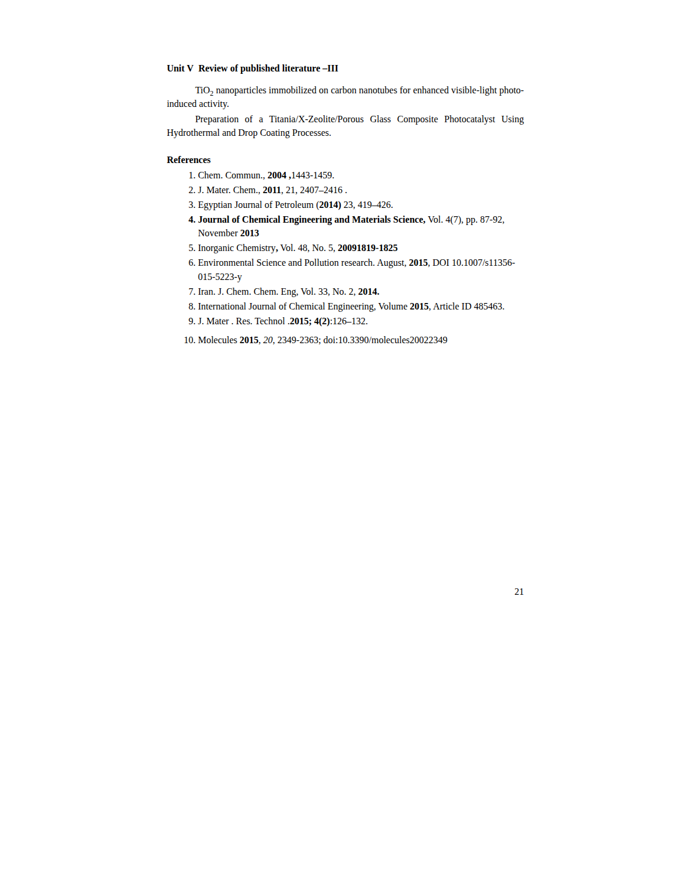Unit V Review of published literature –III
TiO2 nanoparticles immobilized on carbon nanotubes for enhanced visible-light photo-induced activity.
Preparation of a Titania/X-Zeolite/Porous Glass Composite Photocatalyst Using Hydrothermal and Drop Coating Processes.
References
Chem. Commun., 2004 , 1443-1459.
J. Mater. Chem., 2011, 21, 2407–2416 .
Egyptian Journal of Petroleum (2014) 23, 419–426.
Journal of Chemical Engineering and Materials Science, Vol. 4(7), pp. 87-92, November 2013
Inorganic Chemistry, Vol. 48, No. 5, 20091819-1825
Environmental Science and Pollution research. August, 2015, DOI 10.1007/s11356-015-5223-y
Iran. J. Chem. Chem. Eng, Vol. 33, No. 2, 2014.
International Journal of Chemical Engineering, Volume 2015, Article ID 485463.
J. Mater . Res. Technol .2015; 4(2):126–132.
Molecules 2015, 20, 2349-2363; doi:10.3390/molecules20022349
21